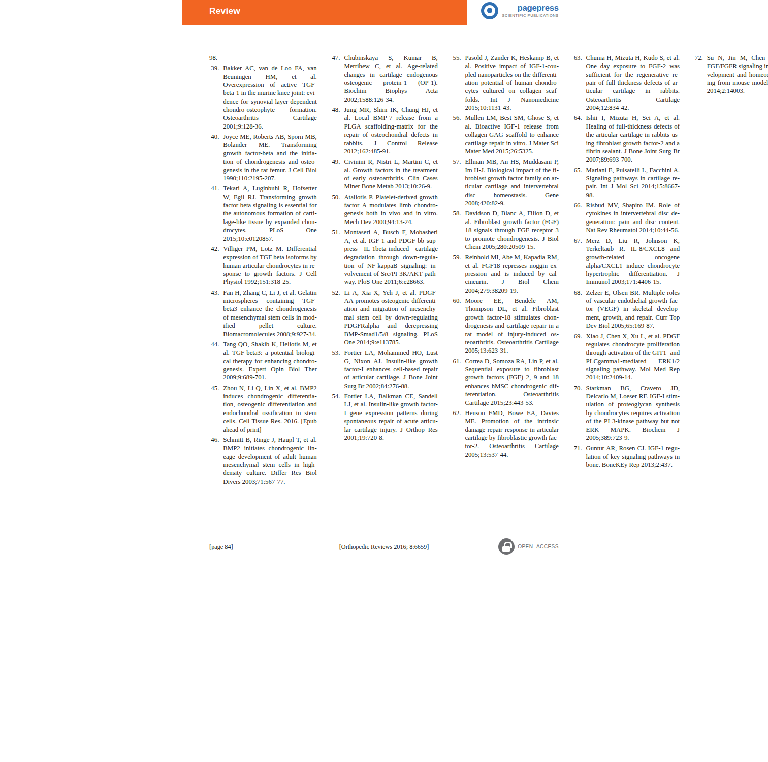Review
pagepress SCIENTIFIC PUBLICATIONS
98.
39. Bakker AC, van de Loo FA, van Beuningen HM, et al. Overexpression of active TGF-beta-1 in the murine knee joint: evidence for synovial-layer-dependent chondro-osteophyte formation. Osteoarthritis Cartilage 2001;9:128-36.
40. Joyce ME, Roberts AB, Sporn MB, Bolander ME. Transforming growth factor-beta and the initiation of chondrogenesis and osteogenesis in the rat femur. J Cell Biol 1990;110:2195-207.
41. Tekari A, Luginbuhl R, Hofsetter W, Egil RJ. Transforming growth factor beta signaling is essential for the autonomous formation of cartilage-like tissue by expanded chondrocytes. PLoS One 2015;10:e0120857.
42. Villiger PM, Lotz M. Differential expression of TGF beta isoforms by human articular chondrocytes in response to growth factors. J Cell Physiol 1992;151:318-25.
43. Fan H, Zhang C, Li J, et al. Gelatin microspheres containing TGF-beta3 enhance the chondrogenesis of mesenchymal stem cells in modified pellet culture. Biomacromolecules 2008;9:927-34.
44. Tang QO, Shakib K, Heliotis M, et al. TGF-beta3: a potential biological therapy for enhancing chondrogenesis. Expert Opin Biol Ther 2009;9:689-701.
45. Zhou N, Li Q, Lin X, et al. BMP2 induces chondrogenic differentiation, osteogenic differentiation and endochondral ossification in stem cells. Cell Tissue Res. 2016. [Epub ahead of print]
46. Schmitt B, Ringe J, Haupl T, et al. BMP2 initiates chondrogenic lineage development of adult human mesenchymal stem cells in high-density culture. Differ Res Biol Divers 2003;71:567-77.
47. Chubinskaya S, Kumar B, Merrihew C, et al. Age-related changes in cartilage endogenous osteogenic protein-1 (OP-1). Biochim Biophys Acta 2002;1588:126-34.
48. Jung MR, Shim IK, Chung HJ, et al. Local BMP-7 release from a PLGA scaffolding-matrix for the repair of osteochondral defects in rabbits. J Control Release 2012;162:485-91.
49. Civinini R, Nistri L, Martini C, et al. Growth factors in the treatment of early osteoarthritis. Clin Cases Miner Bone Metab 2013;10:26-9.
50. Ataliotis P. Platelet-derived growth factor A modulates limb chondrogenesis both in vivo and in vitro. Mech Dev 2000;94:13-24.
51. Montaseri A, Busch F, Mobasheri A, et al. IGF-1 and PDGF-bb suppress IL-1beta-induced cartilage degradation through down-regulation of NF-kappaB signaling: involvement of Src/PI-3K/AKT pathway. PloS One 2011;6:e28663.
52. Li A, Xia X, Yeh J, et al. PDGF-AA promotes osteogenic differentiation and migration of mesenchymal stem cell by down-regulating PDGFRalpha and derepressing BMP-Smad1/5/8 signaling. PLoS One 2014;9:e113785.
53. Fortier LA, Mohammed HO, Lust G, Nixon AJ. Insulin-like growth factor-I enhances cell-based repair of articular cartilage. J Bone Joint Surg Br 2002;84:276-88.
54. Fortier LA, Balkman CE, Sandell LJ, et al. Insulin-like growth factor-I gene expression patterns during spontaneous repair of acute articular cartilage injury. J Orthop Res 2001;19:720-8.
55. Pasold J, Zander K, Heskamp B, et al. Positive impact of IGF-1-coupled nanoparticles on the differentiation potential of human chondrocytes cultured on collagen scaffolds. Int J Nanomedicine 2015;10:1131-43.
56. Mullen LM, Best SM, Ghose S, et al. Bioactive IGF-1 release from collagen-GAG scaffold to enhance cartilage repair in vitro. J Mater Sci Mater Med 2015;26:5325.
57. Ellman MB, An HS, Muddasani P, Im H-J. Biological impact of the fibroblast growth factor family on articular cartilage and intervertebral disc homeostasis. Gene 2008;420:82-9.
58. Davidson D, Blanc A, Filion D, et al. Fibroblast growth factor (FGF) 18 signals through FGF receptor 3 to promote chondrogenesis. J Biol Chem 2005;280:20509-15.
59. Reinhold MI, Abe M, Kapadia RM, et al. FGF18 represses noggin expression and is induced by calcineurin. J Biol Chem 2004;279:38209-19.
60. Moore EE, Bendele AM, Thompson DL, et al. Fibroblast growth factor-18 stimulates chondrogenesis and cartilage repair in a rat model of injury-induced osteoarthritis. Osteoarthritis Cartilage 2005;13:623-31.
61. Correa D, Somoza RA, Lin P, et al. Sequential exposure to fibroblast growth factors (FGF) 2, 9 and 18 enhances hMSC chondrogenic differentiation. Osteoarthritis Cartilage 2015;23:443-53.
62. Henson FMD, Bowe EA, Davies ME. Promotion of the intrinsic damage-repair response in articular cartilage by fibroblastic growth factor-2. Osteoarthritis Cartilage 2005;13:537-44.
63. Chuma H, Mizuta H, Kudo S, et al. One day exposure to FGF-2 was sufficient for the regenerative repair of full-thickness defects of articular cartilage in rabbits. Osteoarthritis Cartilage 2004;12:834-42.
64. Ishii I, Mizuta H, Sei A, et al. Healing of full-thickness defects of the articular cartilage in rabbits using fibroblast growth factor-2 and a fibrin sealant. J Bone Joint Surg Br 2007;89:693-700.
65. Mariani E, Pulsatelli L, Facchini A. Signaling pathways in cartilage repair. Int J Mol Sci 2014;15:8667-98.
66. Risbud MV, Shapiro IM. Role of cytokines in intervertebral disc degeneration: pain and disc content. Nat Rev Rheumatol 2014;10:44-56.
67. Merz D, Liu R, Johnson K, Terkeltaub R. IL-8/CXCL8 and growth-related oncogene alpha/CXCL1 induce chondrocyte hypertrophic differentiation. J Immunol 2003;171:4406-15.
68. Zelzer E, Olsen BR. Multiple roles of vascular endothelial growth factor (VEGF) in skeletal development, growth, and repair. Curr Top Dev Biol 2005;65:169-87.
69. Xiao J, Chen X, Xu L, et al. PDGF regulates chondrocyte proliferation through activation of the GIT1- and PLCgamma1-mediated ERK1/2 signaling pathway. Mol Med Rep 2014;10:2409-14.
70. Starkman BG, Cravero JD, Delcarlo M, Loeser RF. IGF-I stimulation of proteoglycan synthesis by chondrocytes requires activation of the PI 3-kinase pathway but not ERK MAPK. Biochem J 2005;389:723-9.
71. Guntur AR, Rosen CJ. IGF-1 regulation of key signaling pathways in bone. BoneKEy Rep 2013;2:437.
72. Su N, Jin M, Chen L. Role of FGF/FGFR signaling in skeletal development and homeostasis: learning from mouse models. Bone Res 2014;2:14003.
[page 84]
[Orthopedic Reviews 2016; 8:6659]
OPEN ACCESS